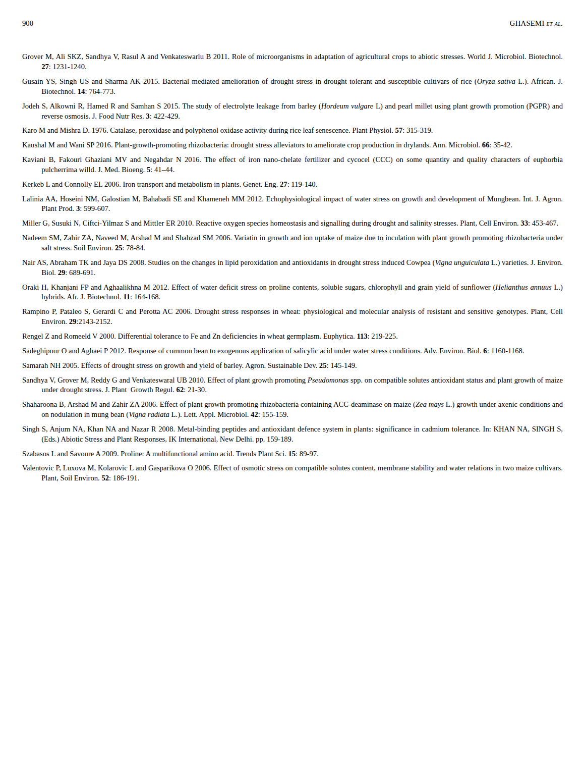900 GHASEMI et al.
Grover M, Ali SKZ, Sandhya V, Rasul A and Venkateswarlu B 2011. Role of microorganisms in adaptation of agricultural crops to abiotic stresses. World J. Microbiol. Biotechnol. 27: 1231-1240.
Gusain YS, Singh US and Sharma AK 2015. Bacterial mediated amelioration of drought stress in drought tolerant and susceptible cultivars of rice (Oryza sativa L.). African. J. Biotechnol. 14: 764-773.
Jodeh S, Alkowni R, Hamed R and Samhan S 2015. The study of electrolyte leakage from barley (Hordeum vulgare L) and pearl millet using plant growth promotion (PGPR) and reverse osmosis. J. Food Nutr Res. 3: 422-429.
Karo M and Mishra D. 1976. Catalase, peroxidase and polyphenol oxidase activity during rice leaf senescence. Plant Physiol. 57: 315-319.
Kaushal M and Wani SP 2016. Plant-growth-promoting rhizobacteria: drought stress alleviators to ameliorate crop production in drylands. Ann. Microbiol. 66: 35-42.
Kaviani B, Fakouri Ghaziani MV and Negahdar N 2016. The effect of iron nano-chelate fertilizer and cycocel (CCC) on some quantity and quality characters of euphorbia pulcherrima willd. J. Med. Bioeng. 5: 41–44.
Kerkeb L and Connolly EL 2006. Iron transport and metabolism in plants. Genet. Eng. 27: 119-140.
Lalinia AA, Hoseini NM, Galostian M, Bahabadi SE and Khameneh MM 2012. Echophysiological impact of water stress on growth and development of Mungbean. Int. J. Agron. Plant Prod. 3: 599-607.
Miller G, Susuki N, Ciftci-Yilmaz S and Mittler ER 2010. Reactive oxygen species homeostasis and signalling during drought and salinity stresses. Plant, Cell Environ. 33: 453-467.
Nadeem SM, Zahir ZA, Naveed M, Arshad M and Shahzad SM 2006. Variatin in growth and ion uptake of maize due to inculation with plant growth promoting rhizobacteria under salt stress. Soil Environ. 25: 78-84.
Nair AS, Abraham TK and Jaya DS 2008. Studies on the changes in lipid peroxidation and antioxidants in drought stress induced Cowpea (Vigna unguiculata L.) varieties. J. Environ. Biol. 29: 689-691.
Oraki H, Khanjani FP and Aghaalikhna M 2012. Effect of water deficit stress on proline contents, soluble sugars, chlorophyll and grain yield of sunflower (Helianthus annuus L.) hybrids. Afr. J. Biotechnol. 11: 164-168.
Rampino P, Pataleo S, Gerardi C and Perotta AC 2006. Drought stress responses in wheat: physiological and molecular analysis of resistant and sensitive genotypes. Plant, Cell Environ. 29:2143-2152.
Rengel Z and Romeeld V 2000. Differential tolerance to Fe and Zn deficiencies in wheat germplasm. Euphytica. 113: 219-225.
Sadeghipour O and Aghaei P 2012. Response of common bean to exogenous application of salicylic acid under water stress conditions. Adv. Environ. Biol. 6: 1160-1168.
Samarah NH 2005. Effects of drought stress on growth and yield of barley. Agron. Sustainable Dev. 25: 145-149.
Sandhya V, Grover M, Reddy G and Venkateswaral UB 2010. Effect of plant growth promoting Pseudomonas spp. on compatible solutes antioxidant status and plant growth of maize under drought stress. J. Plant Growth Regul. 62: 21-30.
Shaharoona B, Arshad M and Zahir ZA 2006. Effect of plant growth promoting rhizobacteria containing ACC-deaminase on maize (Zea mays L.) growth under axenic conditions and on nodulation in mung bean (Vigna radiata L.). Lett. Appl. Microbiol. 42: 155-159.
Singh S, Anjum NA, Khan NA and Nazar R 2008. Metal-binding peptides and antioxidant defence system in plants: significance in cadmium tolerance. In: KHAN NA, SINGH S, (Eds.) Abiotic Stress and Plant Responses, IK International, New Delhi. pp. 159-189.
Szabasos L and Savoure A 2009. Proline: A multifunctional amino acid. Trends Plant Sci. 15: 89-97.
Valentovic P, Luxova M, Kolarovic L and Gasparikova O 2006. Effect of osmotic stress on compatible solutes content, membrane stability and water relations in two maize cultivars. Plant, Soil Environ. 52: 186-191.